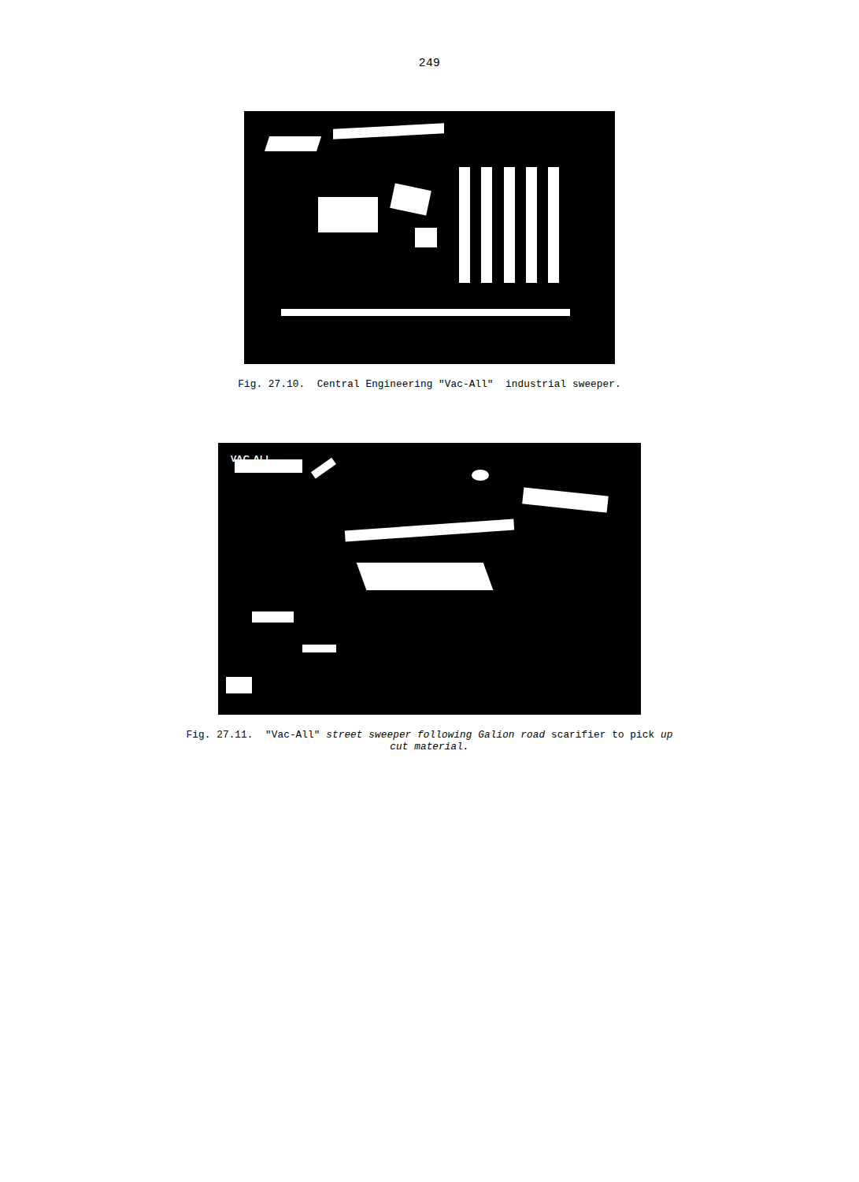249
Fig. 27.10. Central Engineering "Vac-All" industrial sweeper.
VAC-ALL
Fig. 27.11. "Vac-All" street sweeper following Galion road scarifier to pick up cut material.